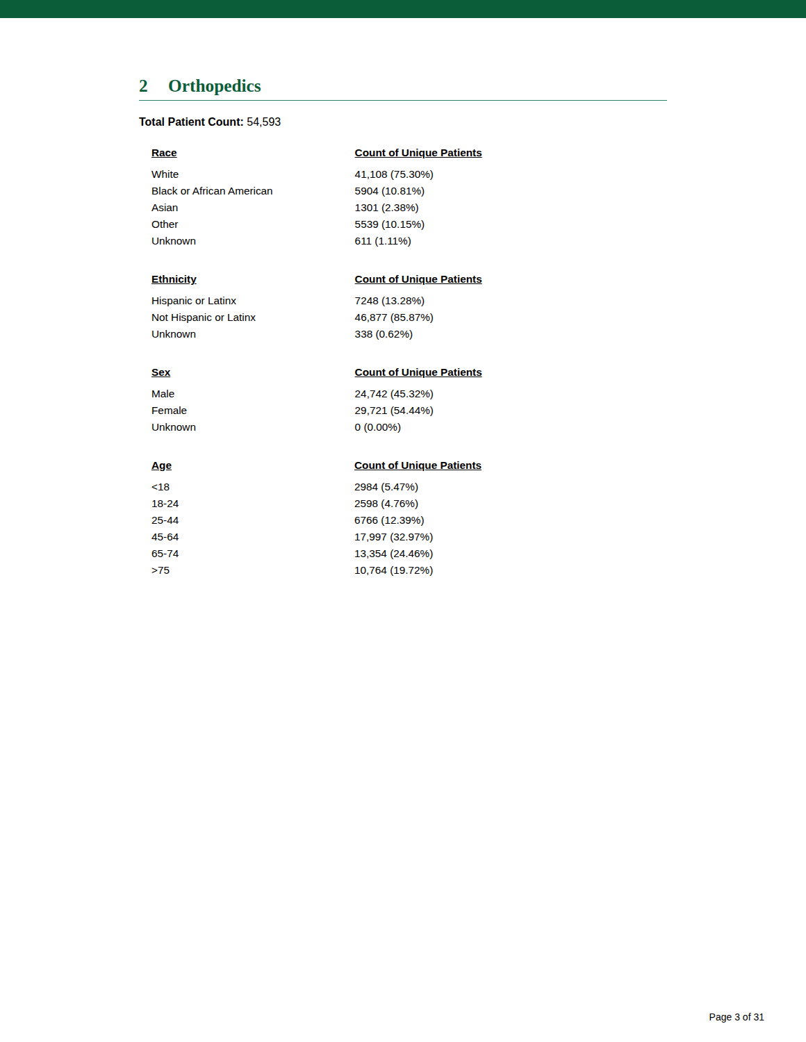2 Orthopedics
Total Patient Count: 54,593
| Race | Count of Unique Patients |
| --- | --- |
| White | 41,108 (75.30%) |
| Black or African American | 5904 (10.81%) |
| Asian | 1301 (2.38%) |
| Other | 5539 (10.15%) |
| Unknown | 611 (1.11%) |
| Ethnicity | Count of Unique Patients |
| --- | --- |
| Hispanic or Latinx | 7248 (13.28%) |
| Not Hispanic or Latinx | 46,877 (85.87%) |
| Unknown | 338 (0.62%) |
| Sex | Count of Unique Patients |
| --- | --- |
| Male | 24,742 (45.32%) |
| Female | 29,721 (54.44%) |
| Unknown | 0 (0.00%) |
| Age | Count of Unique Patients |
| --- | --- |
| <18 | 2984 (5.47%) |
| 18-24 | 2598 (4.76%) |
| 25-44 | 6766 (12.39%) |
| 45-64 | 17,997 (32.97%) |
| 65-74 | 13,354 (24.46%) |
| >75 | 10,764 (19.72%) |
Page 3 of 31